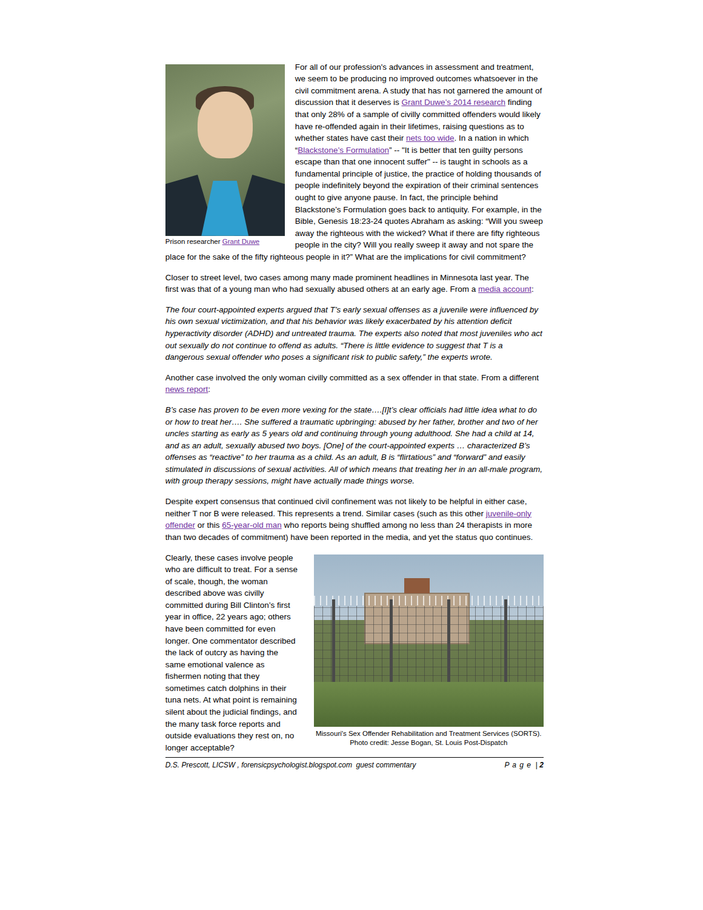Prison researcher Grant Duwe
For all of our profession's advances in assessment and treatment, we seem to be producing no improved outcomes whatsoever in the civil commitment arena. A study that has not garnered the amount of discussion that it deserves is Grant Duwe’s 2014 research finding that only 28% of a sample of civilly committed offenders would likely have re-offended again in their lifetimes, raising questions as to whether states have cast their nets too wide. In a nation in which “Blackstone’s Formulation” -- "It is better that ten guilty persons escape than that one innocent suffer" -- is taught in schools as a fundamental principle of justice, the practice of holding thousands of people indefinitely beyond the expiration of their criminal sentences ought to give anyone pause. In fact, the principle behind Blackstone’s Formulation goes back to antiquity. For example, in the Bible, Genesis 18:23-24 quotes Abraham as asking: “Will you sweep away the righteous with the wicked? What if there are fifty righteous people in the city? Will you really sweep it away and not spare the place for the sake of the fifty righteous people in it?” What are the implications for civil commitment?
Closer to street level, two cases among many made prominent headlines in Minnesota last year. The first was that of a young man who had sexually abused others at an early age. From a media account:
The four court-appointed experts argued that T’s early sexual offenses as a juvenile were influenced by his own sexual victimization, and that his behavior was likely exacerbated by his attention deficit hyperactivity disorder (ADHD) and untreated trauma. The experts also noted that most juveniles who act out sexually do not continue to offend as adults. “There is little evidence to suggest that T is a dangerous sexual offender who poses a significant risk to public safety,” the experts wrote.
Another case involved the only woman civilly committed as a sex offender in that state. From a different news report:
B’s case has proven to be even more vexing for the state….[I]t’s clear officials had little idea what to do or how to treat her…. She suffered a traumatic upbringing: abused by her father, brother and two of her uncles starting as early as 5 years old and continuing through young adulthood. She had a child at 14, and as an adult, sexually abused two boys. [One] of the court-appointed experts … characterized B’s offenses as “reactive” to her trauma as a child. As an adult, B is “flirtatious” and “forward” and easily stimulated in discussions of sexual activities. All of which means that treating her in an all-male program, with group therapy sessions, might have actually made things worse.
Despite expert consensus that continued civil confinement was not likely to be helpful in either case, neither T nor B were released. This represents a trend. Similar cases (such as this other juvenile-only offender or this 65-year-old man who reports being shuffled among no less than 24 therapists in more than two decades of commitment) have been reported in the media, and yet the status quo continues.
Missouri's Sex Offender Rehabilitation and Treatment Services (SORTS).
Photo credit: Jesse Bogan, St. Louis Post-Dispatch
Clearly, these cases involve people who are difficult to treat. For a sense of scale, though, the woman described above was civilly committed during Bill Clinton’s first year in office, 22 years ago; others have been committed for even longer. One commentator described the lack of outcry as having the same emotional valence as fishermen noting that they sometimes catch dolphins in their tuna nets. At what point is remaining silent about the judicial findings, and the many task force reports and outside evaluations they rest on, no longer acceptable?
D.S. Prescott, LICSW , forensicpsychologist.blogspot.com guest commentary
P a g e | 2